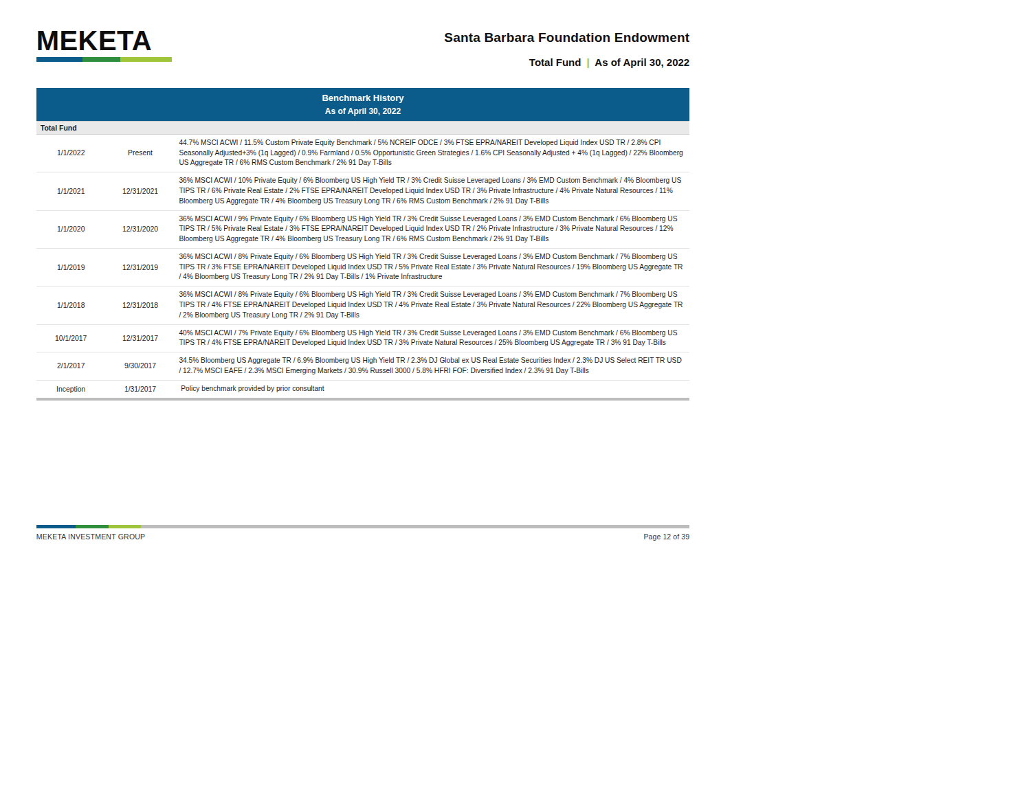MEKETA
Santa Barbara Foundation Endowment
Total Fund | As of April 30, 2022
| Benchmark History As of April 30, 2022 |
| --- |
| Total Fund |
| 1/1/2022 | Present | 44.7% MSCI ACWI / 11.5% Custom Private Equity Benchmark / 5% NCREIF ODCE / 3% FTSE EPRA/NAREIT Developed Liquid Index USD TR / 2.8% CPI Seasonally Adjusted+3% (1q Lagged) / 0.9% Farmland / 0.5% Opportunistic Green Strategies / 1.6% CPI Seasonally Adjusted + 4% (1q Lagged) / 22% Bloomberg US Aggregate TR / 6% RMS Custom Benchmark / 2% 91 Day T-Bills |
| 1/1/2021 | 12/31/2021 | 36% MSCI ACWI / 10% Private Equity / 6% Bloomberg US High Yield TR / 3% Credit Suisse Leveraged Loans / 3% EMD Custom Benchmark / 4% Bloomberg US TIPS TR / 6% Private Real Estate / 2% FTSE EPRA/NAREIT Developed Liquid Index USD TR / 3% Private Infrastructure / 4% Private Natural Resources / 11% Bloomberg US Aggregate TR / 4% Bloomberg US Treasury Long TR / 6% RMS Custom Benchmark / 2% 91 Day T-Bills |
| 1/1/2020 | 12/31/2020 | 36% MSCI ACWI / 9% Private Equity / 6% Bloomberg US High Yield TR / 3% Credit Suisse Leveraged Loans / 3% EMD Custom Benchmark / 6% Bloomberg US TIPS TR / 5% Private Real Estate / 3% FTSE EPRA/NAREIT Developed Liquid Index USD TR / 2% Private Infrastructure / 3% Private Natural Resources / 12% Bloomberg US Aggregate TR / 4% Bloomberg US Treasury Long TR / 6% RMS Custom Benchmark / 2% 91 Day T-Bills |
| 1/1/2019 | 12/31/2019 | 36% MSCI ACWI / 8% Private Equity / 6% Bloomberg US High Yield TR / 3% Credit Suisse Leveraged Loans / 3% EMD Custom Benchmark / 7% Bloomberg US TIPS TR / 3% FTSE EPRA/NAREIT Developed Liquid Index USD TR / 5% Private Real Estate / 3% Private Natural Resources / 19% Bloomberg US Aggregate TR / 4% Bloomberg US Treasury Long TR / 2% 91 Day T-Bills / 1% Private Infrastructure |
| 1/1/2018 | 12/31/2018 | 36% MSCI ACWI / 8% Private Equity / 6% Bloomberg US High Yield TR / 3% Credit Suisse Leveraged Loans / 3% EMD Custom Benchmark / 7% Bloomberg US TIPS TR / 4% FTSE EPRA/NAREIT Developed Liquid Index USD TR / 4% Private Real Estate / 3% Private Natural Resources / 22% Bloomberg US Aggregate TR / 2% Bloomberg US Treasury Long TR / 2% 91 Day T-Bills |
| 10/1/2017 | 12/31/2017 | 40% MSCI ACWI / 7% Private Equity / 6% Bloomberg US High Yield TR / 3% Credit Suisse Leveraged Loans / 3% EMD Custom Benchmark / 6% Bloomberg US TIPS TR / 4% FTSE EPRA/NAREIT Developed Liquid Index USD TR / 3% Private Natural Resources / 25% Bloomberg US Aggregate TR / 3% 91 Day T-Bills |
| 2/1/2017 | 9/30/2017 | 34.5% Bloomberg US Aggregate TR / 6.9% Bloomberg US High Yield TR / 2.3% DJ Global ex US Real Estate Securities Index / 2.3% DJ US Select REIT TR USD / 12.7% MSCI EAFE / 2.3% MSCI Emerging Markets / 30.9% Russell 3000 / 5.8% HFRI FOF: Diversified Index / 2.3% 91 Day T-Bills |
| Inception | 1/31/2017 | Policy benchmark provided by prior consultant |
MEKETA INVESTMENT GROUP
Page 12 of 39